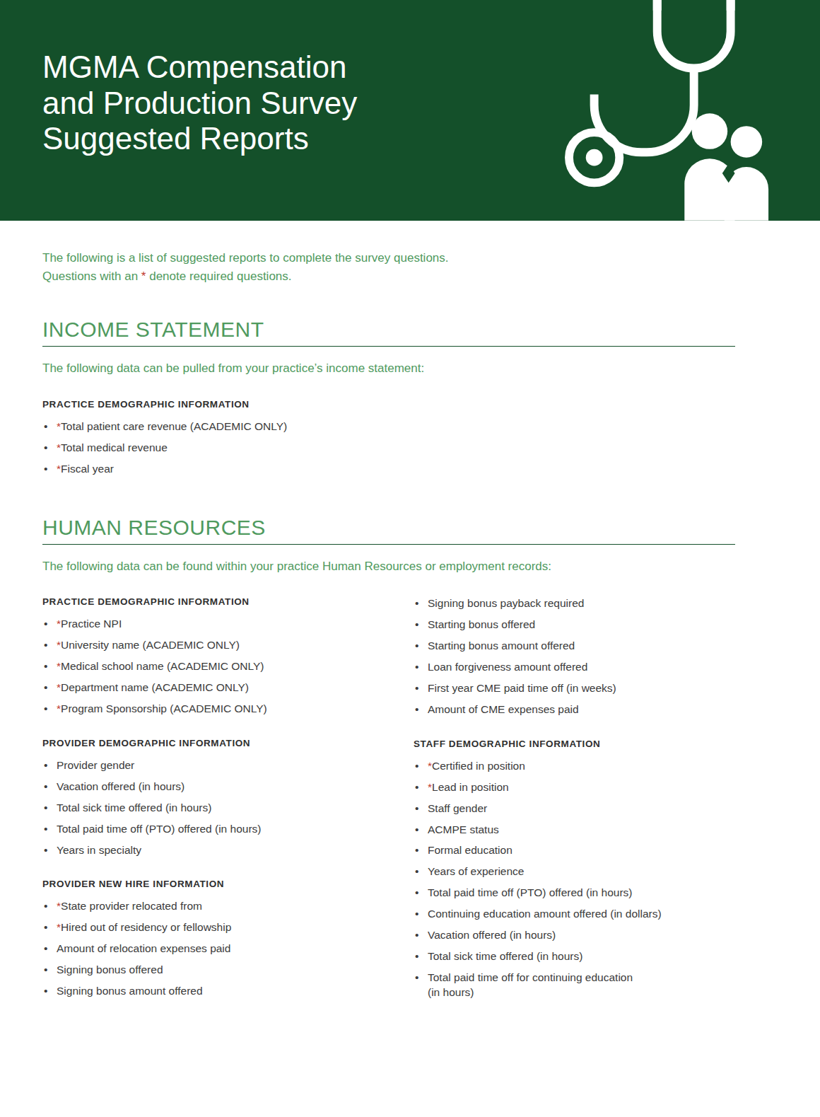MGMA Compensation
and Production Survey
Suggested Reports
The following is a list of suggested reports to complete the survey questions.
Questions with an * denote required questions.
INCOME STATEMENT
The following data can be pulled from your practice’s income statement:
Practice Demographic Information
*Total patient care revenue (ACADEMIC ONLY)
*Total medical revenue
*Fiscal year
HUMAN RESOURCES
The following data can be found within your practice Human Resources or employment records:
Practice Demographic Information
*Practice NPI
*University name (ACADEMIC ONLY)
*Medical school name (ACADEMIC ONLY)
*Department name (ACADEMIC ONLY)
*Program Sponsorship (ACADEMIC ONLY)
Provider Demographic Information
Provider gender
Vacation offered (in hours)
Total sick time offered (in hours)
Total paid time off (PTO) offered (in hours)
Years in specialty
Provider New Hire Information
*State provider relocated from
*Hired out of residency or fellowship
Amount of relocation expenses paid
Signing bonus offered
Signing bonus amount offered
Signing bonus payback required
Starting bonus offered
Starting bonus amount offered
Loan forgiveness amount offered
First year CME paid time off (in weeks)
Amount of CME expenses paid
Staff Demographic Information
*Certified in position
*Lead in position
Staff gender
ACMPE status
Formal education
Years of experience
Total paid time off (PTO) offered (in hours)
Continuing education amount offered (in dollars)
Vacation offered (in hours)
Total sick time offered (in hours)
Total paid time off for continuing education
(in hours)